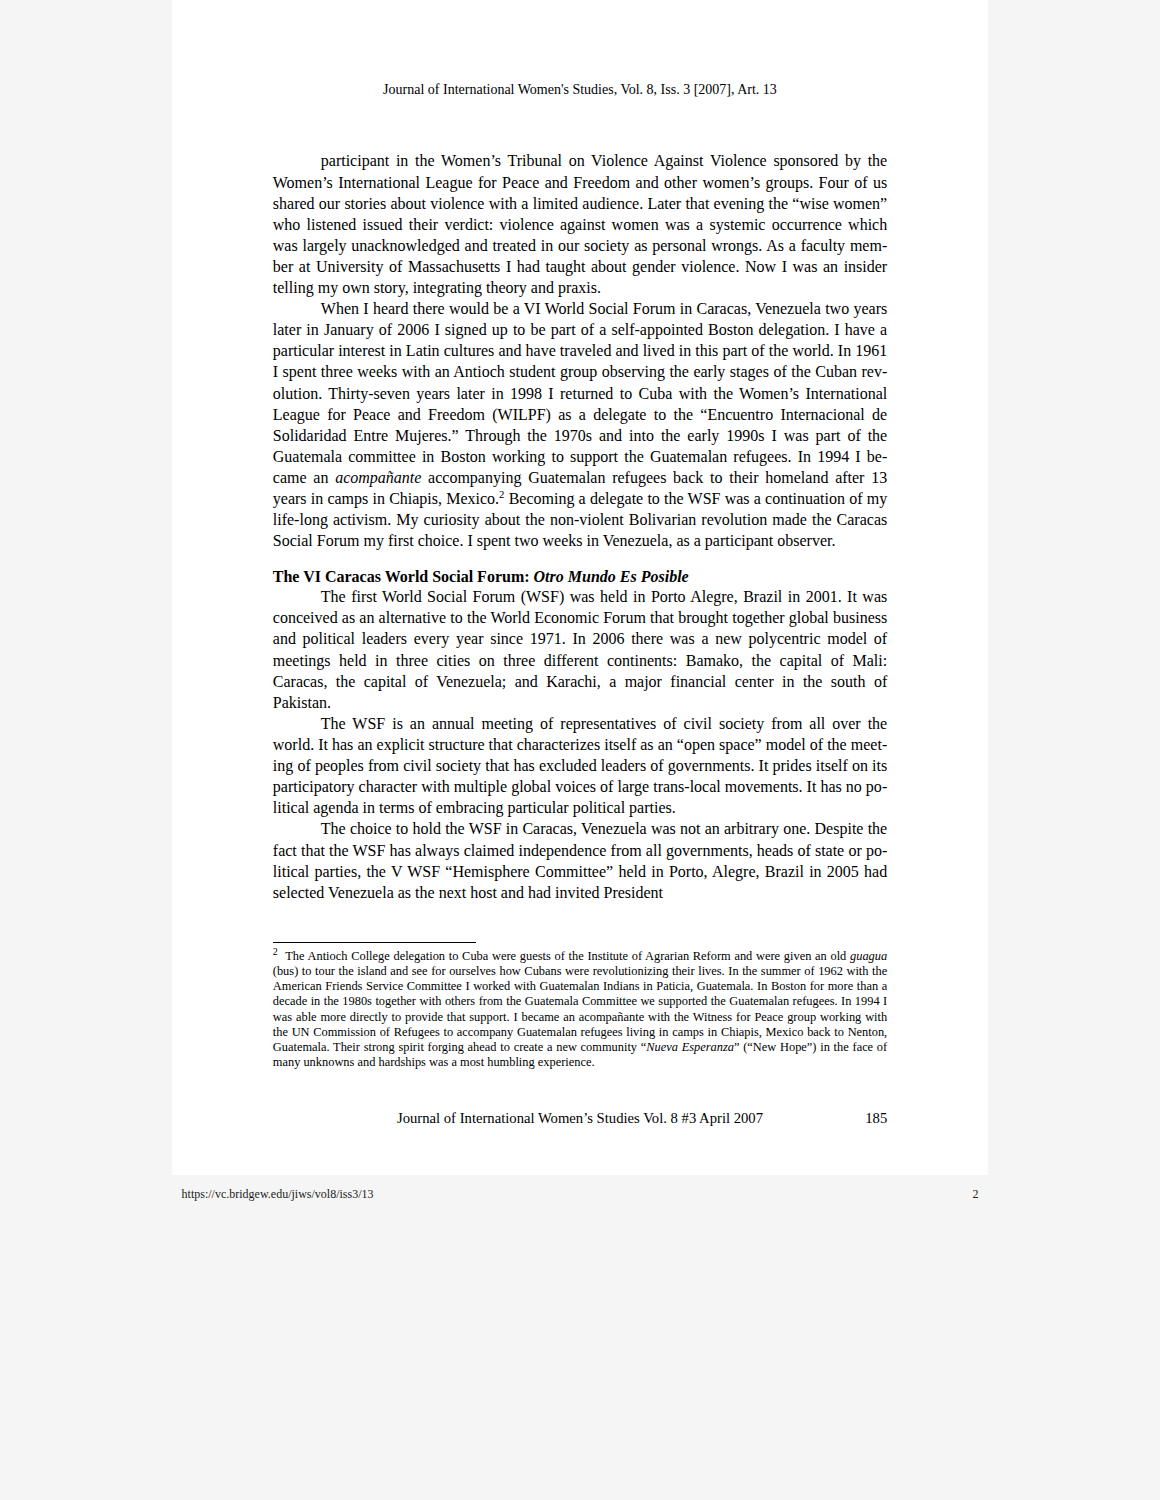Journal of International Women's Studies, Vol. 8, Iss. 3 [2007], Art. 13
participant in the Women’s Tribunal on Violence Against Violence sponsored by the Women’s International League for Peace and Freedom and other women’s groups. Four of us shared our stories about violence with a limited audience. Later that evening the “wise women” who listened issued their verdict: violence against women was a systemic occurrence which was largely unacknowledged and treated in our society as personal wrongs. As a faculty member at University of Massachusetts I had taught about gender violence. Now I was an insider telling my own story, integrating theory and praxis.
When I heard there would be a VI World Social Forum in Caracas, Venezuela two years later in January of 2006 I signed up to be part of a self-appointed Boston delegation. I have a particular interest in Latin cultures and have traveled and lived in this part of the world. In 1961 I spent three weeks with an Antioch student group observing the early stages of the Cuban revolution. Thirty-seven years later in 1998 I returned to Cuba with the Women’s International League for Peace and Freedom (WILPF) as a delegate to the “Encuentro Internacional de Solidaridad Entre Mujeres.” Through the 1970s and into the early 1990s I was part of the Guatemala committee in Boston working to support the Guatemalan refugees. In 1994 I became an acompañante accompanying Guatemalan refugees back to their homeland after 13 years in camps in Chiapis, Mexico.2 Becoming a delegate to the WSF was a continuation of my life-long activism. My curiosity about the non-violent Bolivarian revolution made the Caracas Social Forum my first choice. I spent two weeks in Venezuela, as a participant observer.
The VI Caracas World Social Forum: Otro Mundo Es Posible
The first World Social Forum (WSF) was held in Porto Alegre, Brazil in 2001. It was conceived as an alternative to the World Economic Forum that brought together global business and political leaders every year since 1971. In 2006 there was a new polycentric model of meetings held in three cities on three different continents: Bamako, the capital of Mali: Caracas, the capital of Venezuela; and Karachi, a major financial center in the south of Pakistan.
The WSF is an annual meeting of representatives of civil society from all over the world. It has an explicit structure that characterizes itself as an “open space” model of the meeting of peoples from civil society that has excluded leaders of governments. It prides itself on its participatory character with multiple global voices of large trans-local movements. It has no political agenda in terms of embracing particular political parties.
The choice to hold the WSF in Caracas, Venezuela was not an arbitrary one. Despite the fact that the WSF has always claimed independence from all governments, heads of state or political parties, the V WSF “Hemisphere Committee” held in Porto, Alegre, Brazil in 2005 had selected Venezuela as the next host and had invited President
2 The Antioch College delegation to Cuba were guests of the Institute of Agrarian Reform and were given an old guagua (bus) to tour the island and see for ourselves how Cubans were revolutionizing their lives. In the summer of 1962 with the American Friends Service Committee I worked with Guatemalan Indians in Paticia, Guatemala. In Boston for more than a decade in the 1980s together with others from the Guatemala Committee we supported the Guatemalan refugees. In 1994 I was able more directly to provide that support. I became an acompañante with the Witness for Peace group working with the UN Commission of Refugees to accompany Guatemalan refugees living in camps in Chiapis, Mexico back to Nenton, Guatemala. Their strong spirit forging ahead to create a new community “Nueva Esperanza” (“New Hope”) in the face of many unknowns and hardships was a most humbling experience.
Journal of International Women’s Studies Vol. 8 #3 April 2007 185
https://vc.bridgew.edu/jiws/vol8/iss3/13 2